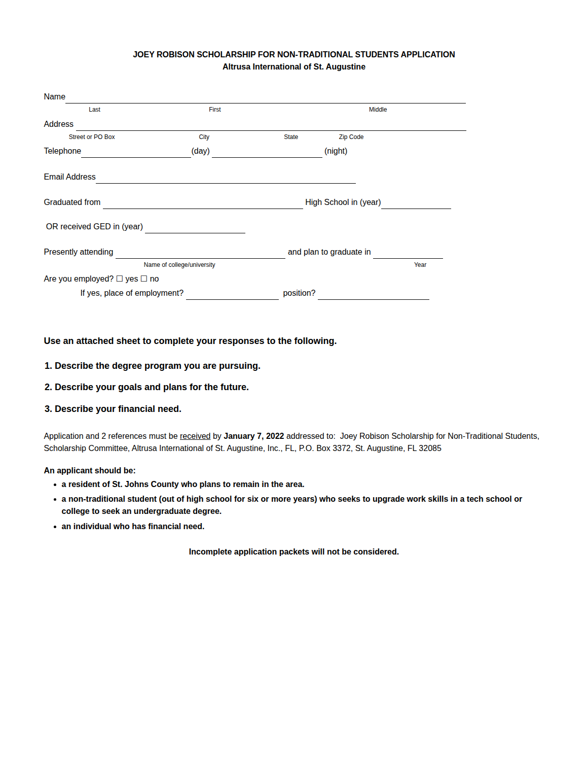JOEY ROBISON SCHOLARSHIP FOR NON-TRADITIONAL STUDENTS APPLICATION Altrusa International of St. Augustine
Name
Last First Middle
Address
Street or PO Box City State Zip Code
Telephone (day) (night)
Email Address
Graduated from High School in (year)
OR received GED in (year)
Presently attending and plan to graduate in
Name of college/university Year
Are you employed? ☐ yes ☐ no
If yes, place of employment? position?
Use an attached sheet to complete your responses to the following.
Describe the degree program you are pursuing.
Describe your goals and plans for the future.
Describe your financial need.
Application and 2 references must be received by January 7, 2022 addressed to: Joey Robison Scholarship for Non-Traditional Students, Scholarship Committee, Altrusa International of St. Augustine, Inc., FL, P.O. Box 3372, St. Augustine, FL 32085
An applicant should be:
a resident of St. Johns County who plans to remain in the area.
a non-traditional student (out of high school for six or more years) who seeks to upgrade work skills in a tech school or college to seek an undergraduate degree.
an individual who has financial need.
Incomplete application packets will not be considered.